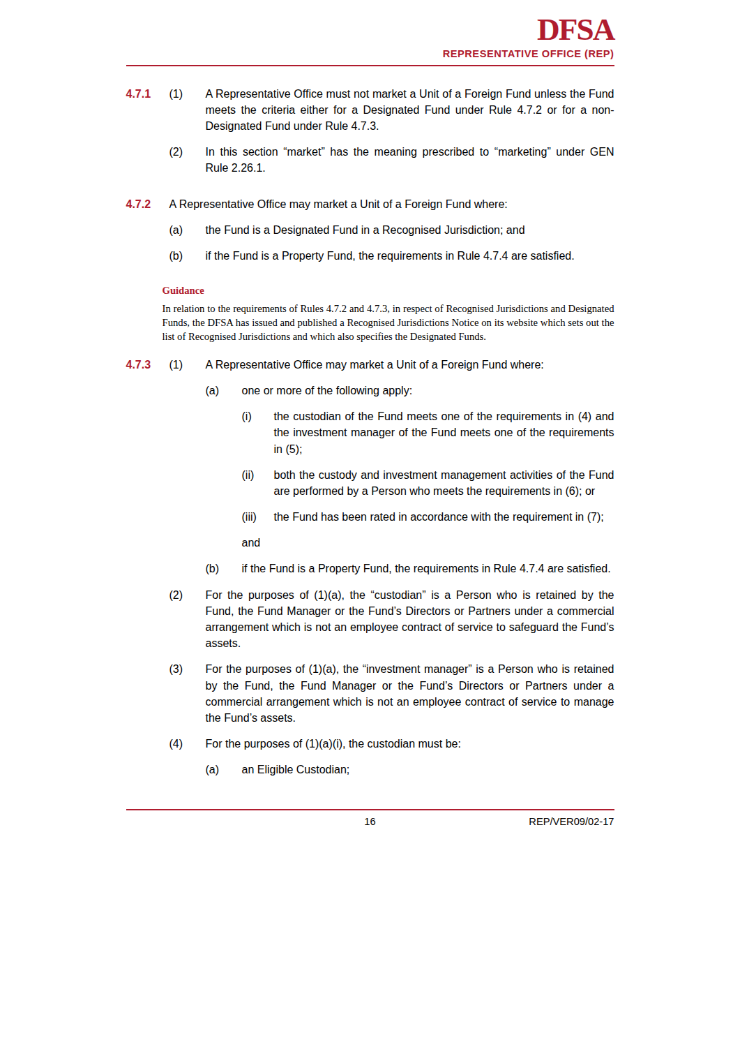DFSA
REPRESENTATIVE OFFICE (REP)
4.7.1
(1)
A Representative Office must not market a Unit of a Foreign Fund unless the Fund meets the criteria either for a Designated Fund under Rule 4.7.2 or for a non-Designated Fund under Rule 4.7.3.
(2)
In this section “market” has the meaning prescribed to “marketing” under GEN Rule 2.26.1.
4.7.2
A Representative Office may market a Unit of a Foreign Fund where:
(a)
the Fund is a Designated Fund in a Recognised Jurisdiction; and
(b)
if the Fund is a Property Fund, the requirements in Rule 4.7.4 are satisfied.
Guidance
In relation to the requirements of Rules 4.7.2 and 4.7.3, in respect of Recognised Jurisdictions and Designated Funds, the DFSA has issued and published a Recognised Jurisdictions Notice on its website which sets out the list of Recognised Jurisdictions and which also specifies the Designated Funds.
4.7.3
(1)
A Representative Office may market a Unit of a Foreign Fund where:
(a)
one or more of the following apply:
(i)
the custodian of the Fund meets one of the requirements in (4) and the investment manager of the Fund meets one of the requirements in (5);
(ii)
both the custody and investment management activities of the Fund are performed by a Person who meets the requirements in (6); or
(iii)
the Fund has been rated in accordance with the requirement in (7);
and
(b)
if the Fund is a Property Fund, the requirements in Rule 4.7.4 are satisfied.
(2)
For the purposes of (1)(a), the “custodian” is a Person who is retained by the Fund, the Fund Manager or the Fund’s Directors or Partners under a commercial arrangement which is not an employee contract of service to safeguard the Fund’s assets.
(3)
For the purposes of (1)(a), the “investment manager” is a Person who is retained by the Fund, the Fund Manager or the Fund’s Directors or Partners under a commercial arrangement which is not an employee contract of service to manage the Fund’s assets.
(4)
For the purposes of (1)(a)(i), the custodian must be:
(a)
an Eligible Custodian;
16
REP/VER09/02-17